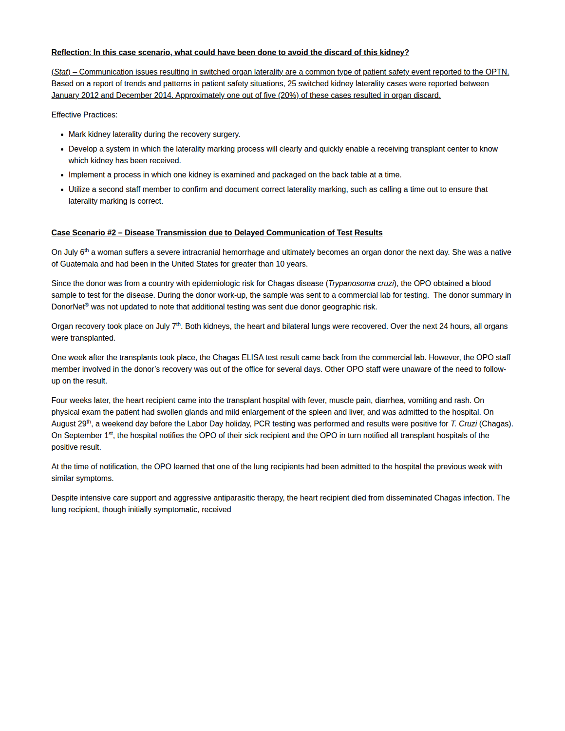Reflection: In this case scenario, what could have been done to avoid the discard of this kidney?
(Stat) – Communication issues resulting in switched organ laterality are a common type of patient safety event reported to the OPTN. Based on a report of trends and patterns in patient safety situations, 25 switched kidney laterality cases were reported between January 2012 and December 2014. Approximately one out of five (20%) of these cases resulted in organ discard.
Effective Practices:
Mark kidney laterality during the recovery surgery.
Develop a system in which the laterality marking process will clearly and quickly enable a receiving transplant center to know which kidney has been received.
Implement a process in which one kidney is examined and packaged on the back table at a time.
Utilize a second staff member to confirm and document correct laterality marking, such as calling a time out to ensure that laterality marking is correct.
Case Scenario #2 – Disease Transmission due to Delayed Communication of Test Results
On July 6th a woman suffers a severe intracranial hemorrhage and ultimately becomes an organ donor the next day. She was a native of Guatemala and had been in the United States for greater than 10 years.
Since the donor was from a country with epidemiologic risk for Chagas disease (Trypanosoma cruzi), the OPO obtained a blood sample to test for the disease. During the donor work-up, the sample was sent to a commercial lab for testing. The donor summary in DonorNet® was not updated to note that additional testing was sent due donor geographic risk.
Organ recovery took place on July 7th. Both kidneys, the heart and bilateral lungs were recovered. Over the next 24 hours, all organs were transplanted.
One week after the transplants took place, the Chagas ELISA test result came back from the commercial lab. However, the OPO staff member involved in the donor’s recovery was out of the office for several days. Other OPO staff were unaware of the need to follow-up on the result.
Four weeks later, the heart recipient came into the transplant hospital with fever, muscle pain, diarrhea, vomiting and rash. On physical exam the patient had swollen glands and mild enlargement of the spleen and liver, and was admitted to the hospital. On August 29th, a weekend day before the Labor Day holiday, PCR testing was performed and results were positive for T. Cruzi (Chagas). On September 1st, the hospital notifies the OPO of their sick recipient and the OPO in turn notified all transplant hospitals of the positive result.
At the time of notification, the OPO learned that one of the lung recipients had been admitted to the hospital the previous week with similar symptoms.
Despite intensive care support and aggressive antiparasitic therapy, the heart recipient died from disseminated Chagas infection. The lung recipient, though initially symptomatic, received